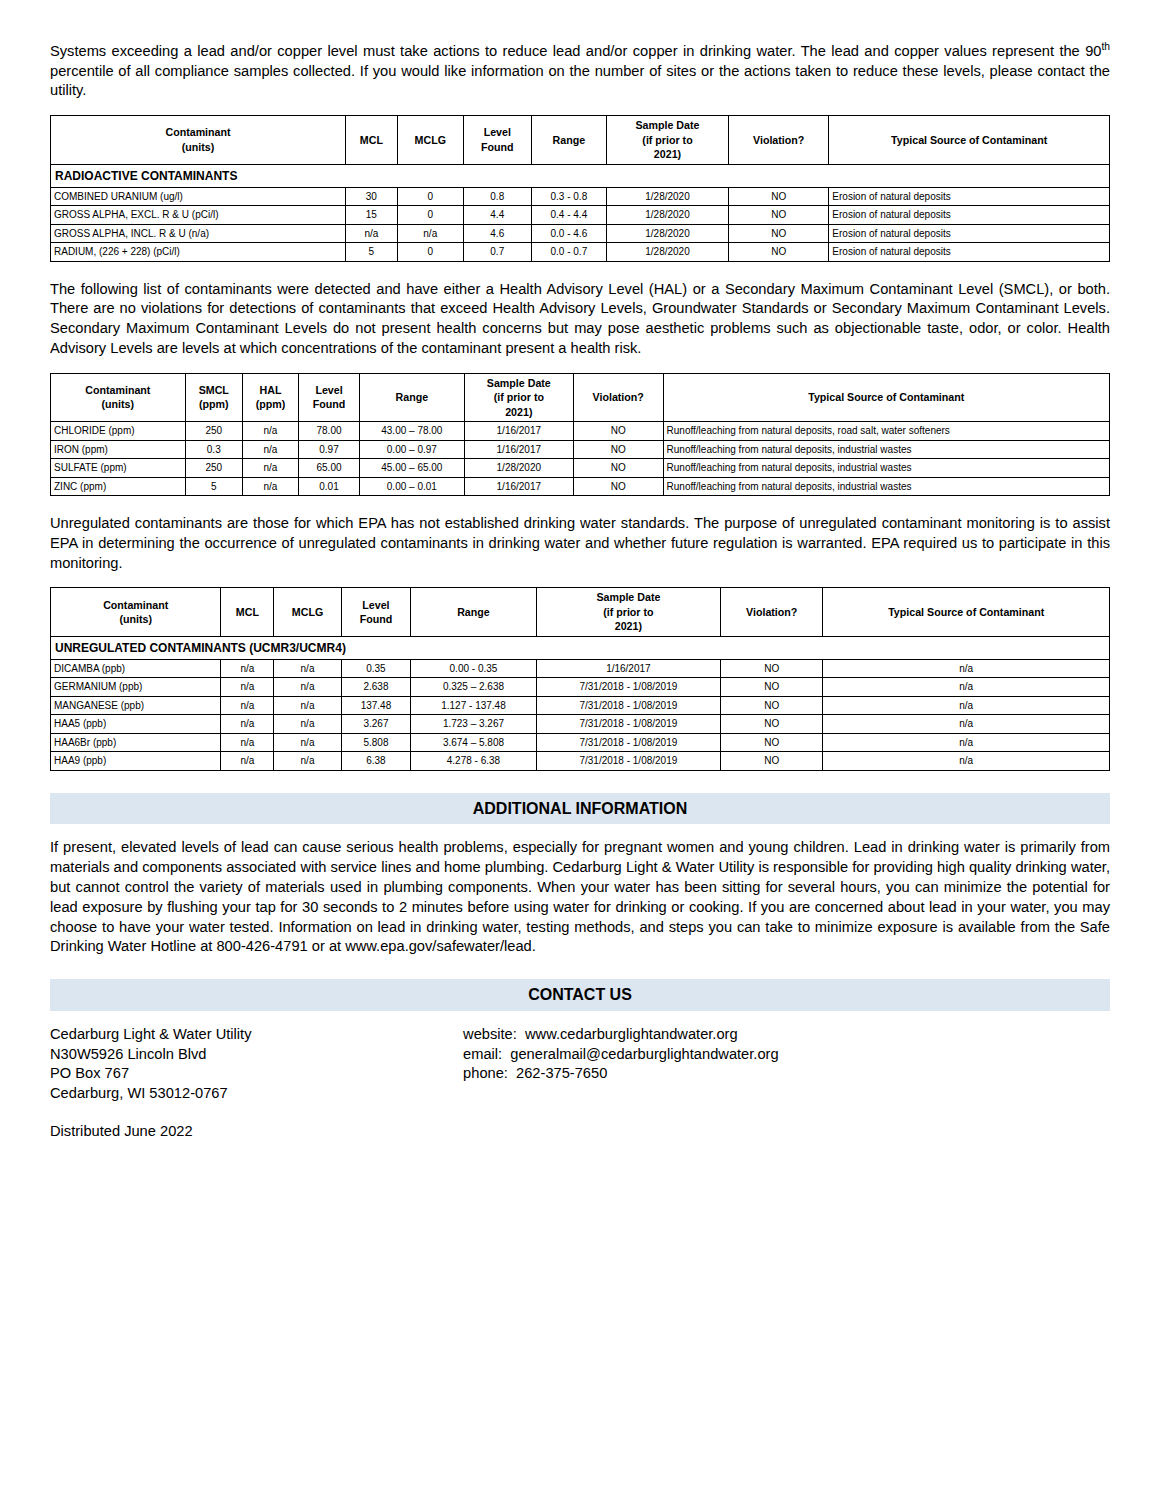Systems exceeding a lead and/or copper level must take actions to reduce lead and/or copper in drinking water. The lead and copper values represent the 90th percentile of all compliance samples collected. If you would like information on the number of sites or the actions taken to reduce these levels, please contact the utility.
| RADIOACTIVE CONTAMINANTS |
| Contaminant (units) | MCL | MCLG | Level Found | Range | Sample Date (if prior to 2021) | Violation? | Typical Source of Contaminant |
| COMBINED URANIUM (ug/l) | 30 | 0 | 0.8 | 0.3 - 0.8 | 1/28/2020 | NO | Erosion of natural deposits |
| GROSS ALPHA, EXCL. R & U (pCi/l) | 15 | 0 | 4.4 | 0.4 - 4.4 | 1/28/2020 | NO | Erosion of natural deposits |
| GROSS ALPHA, INCL. R & U (n/a) | n/a | n/a | 4.6 | 0.0 - 4.6 | 1/28/2020 | NO | Erosion of natural deposits |
| RADIUM, (226 + 228) (pCi/l) | 5 | 0 | 0.7 | 0.0 - 0.7 | 1/28/2020 | NO | Erosion of natural deposits |
The following list of contaminants were detected and have either a Health Advisory Level (HAL) or a Secondary Maximum Contaminant Level (SMCL), or both. There are no violations for detections of contaminants that exceed Health Advisory Levels, Groundwater Standards or Secondary Maximum Contaminant Levels. Secondary Maximum Contaminant Levels do not present health concerns but may pose aesthetic problems such as objectionable taste, odor, or color. Health Advisory Levels are levels at which concentrations of the contaminant present a health risk.
| Contaminant (units) | SMCL (ppm) | HAL (ppm) | Level Found | Range | Sample Date (if prior to 2021) | Violation? | Typical Source of Contaminant |
| --- | --- | --- | --- | --- | --- | --- | --- |
| CHLORIDE (ppm) | 250 | n/a | 78.00 | 43.00 – 78.00 | 1/16/2017 | NO | Runoff/leaching from natural deposits, road salt, water softeners |
| IRON (ppm) | 0.3 | n/a | 0.97 | 0.00 – 0.97 | 1/16/2017 | NO | Runoff/leaching from natural deposits, industrial wastes |
| SULFATE (ppm) | 250 | n/a | 65.00 | 45.00 – 65.00 | 1/28/2020 | NO | Runoff/leaching from natural deposits, industrial wastes |
| ZINC (ppm) | 5 | n/a | 0.01 | 0.00 – 0.01 | 1/16/2017 | NO | Runoff/leaching from natural deposits, industrial wastes |
Unregulated contaminants are those for which EPA has not established drinking water standards. The purpose of unregulated contaminant monitoring is to assist EPA in determining the occurrence of unregulated contaminants in drinking water and whether future regulation is warranted. EPA required us to participate in this monitoring.
| UNREGULATED CONTAMINANTS (UCMR3/UCMR4) |
| Contaminant (units) | MCL | MCLG | Level Found | Range | Sample Date (if prior to 2021) | Violation? | Typical Source of Contaminant |
| DICAMBA (ppb) | n/a | n/a | 0.35 | 0.00 - 0.35 | 1/16/2017 | NO | n/a |
| GERMANIUM (ppb) | n/a | n/a | 2.638 | 0.325 – 2.638 | 7/31/2018 - 1/08/2019 | NO | n/a |
| MANGANESE (ppb) | n/a | n/a | 137.48 | 1.127 - 137.48 | 7/31/2018 - 1/08/2019 | NO | n/a |
| HAA5 (ppb) | n/a | n/a | 3.267 | 1.723 – 3.267 | 7/31/2018 - 1/08/2019 | NO | n/a |
| HAA6Br (ppb) | n/a | n/a | 5.808 | 3.674 – 5.808 | 7/31/2018 - 1/08/2019 | NO | n/a |
| HAA9 (ppb) | n/a | n/a | 6.38 | 4.278 - 6.38 | 7/31/2018 - 1/08/2019 | NO | n/a |
ADDITIONAL INFORMATION
If present, elevated levels of lead can cause serious health problems, especially for pregnant women and young children. Lead in drinking water is primarily from materials and components associated with service lines and home plumbing. Cedarburg Light & Water Utility is responsible for providing high quality drinking water, but cannot control the variety of materials used in plumbing components. When your water has been sitting for several hours, you can minimize the potential for lead exposure by flushing your tap for 30 seconds to 2 minutes before using water for drinking or cooking. If you are concerned about lead in your water, you may choose to have your water tested. Information on lead in drinking water, testing methods, and steps you can take to minimize exposure is available from the Safe Drinking Water Hotline at 800-426-4791 or at www.epa.gov/safewater/lead.
CONTACT US
| Cedarburg Light & Water Utility N30W5926 Lincoln Blvd PO Box 767 Cedarburg, WI 53012-0767 | website: www.cedarburglightandwater.org email: generalmail@cedarburglightandwater.org phone: 262-375-7650 |
Distributed June 2022